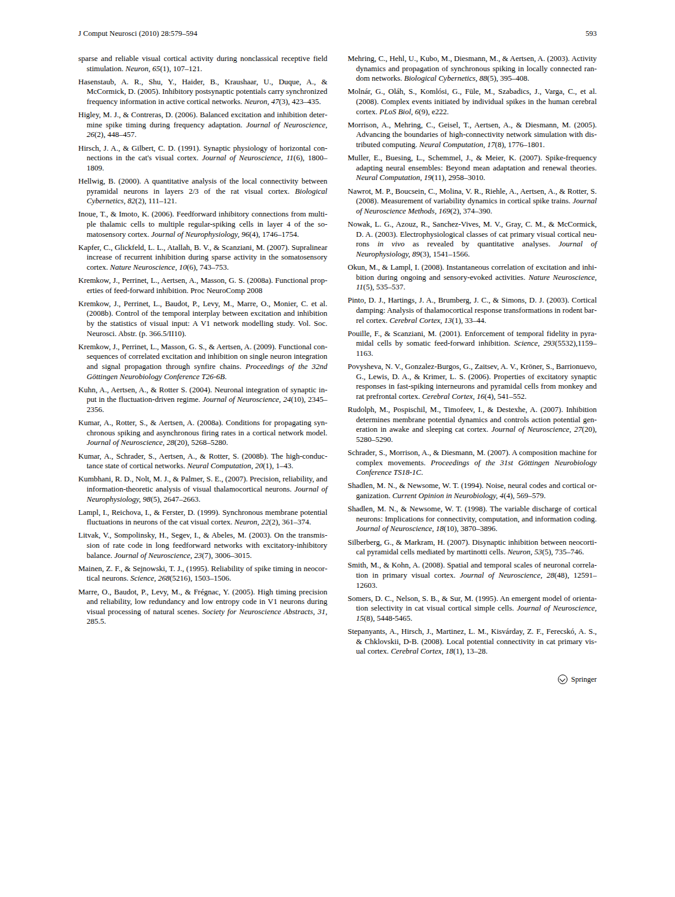J Comput Neurosci (2010) 28:579–594 593
sparse and reliable visual cortical activity during nonclassical receptive field stimulation. Neuron, 65(1), 107–121.
Hasenstaub, A. R., Shu, Y., Haider, B., Kraushaar, U., Duque, A., & McCormick, D. (2005). Inhibitory postsynaptic potentials carry synchronized frequency information in active cortical networks. Neuron, 47(3), 423–435.
Higley, M. J., & Contreras, D. (2006). Balanced excitation and inhibition determine spike timing during frequency adaptation. Journal of Neuroscience, 26(2), 448–457.
Hirsch, J. A., & Gilbert, C. D. (1991). Synaptic physiology of horizontal connections in the cat's visual cortex. Journal of Neuroscience, 11(6), 1800–1809.
Hellwig, B. (2000). A quantitative analysis of the local connectivity between pyramidal neurons in layers 2/3 of the rat visual cortex. Biological Cybernetics, 82(2), 111–121.
Inoue, T., & Imoto, K. (2006). Feedforward inhibitory connections from multiple thalamic cells to multiple regular-spiking cells in layer 4 of the somatosensory cortex. Journal of Neurophysiology, 96(4), 1746–1754.
Kapfer, C., Glickfeld, L. L., Atallah, B. V., & Scanziani, M. (2007). Supralinear increase of recurrent inhibition during sparse activity in the somatosensory cortex. Nature Neuroscience, 10(6), 743–753.
Kremkow, J., Perrinet, L., Aertsen, A., Masson, G. S. (2008a). Functional properties of feed-forward inhibition. Proc NeuroComp 2008
Kremkow, J., Perrinet, L., Baudot, P., Levy, M., Marre, O., Monier, C. et al. (2008b). Control of the temporal interplay between excitation and inhibition by the statistics of visual input: A V1 network modelling study. Vol. Soc. Neurosci. Abstr. (p. 366.5/II10).
Kremkow, J., Perrinet, L., Masson, G. S., & Aertsen, A. (2009). Functional consequences of correlated excitation and inhibition on single neuron integration and signal propagation through synfire chains. Proceedings of the 32nd Göttingen Neurobiology Conference T26-6B.
Kuhn, A., Aertsen, A., & Rotter S. (2004). Neuronal integration of synaptic input in the fluctuation-driven regime. Journal of Neuroscience, 24(10), 2345–2356.
Kumar, A., Rotter, S., & Aertsen, A. (2008a). Conditions for propagating synchronous spiking and asynchronous firing rates in a cortical network model. Journal of Neuroscience, 28(20), 5268–5280.
Kumar, A., Schrader, S., Aertsen, A., & Rotter, S. (2008b). The high-conductance state of cortical networks. Neural Computation, 20(1), 1–43.
Kumbhani, R. D., Nolt, M. J., & Palmer, S. E., (2007). Precision, reliability, and information-theoretic analysis of visual thalamocortical neurons. Journal of Neurophysiology, 98(5), 2647–2663.
Lampl, I., Reichova, I., & Ferster, D. (1999). Synchronous membrane potential fluctuations in neurons of the cat visual cortex. Neuron, 22(2), 361–374.
Litvak, V., Sompolinsky, H., Segev, I., & Abeles, M. (2003). On the transmission of rate code in long feedforward networks with excitatory-inhibitory balance. Journal of Neuroscience, 23(7), 3006–3015.
Mainen, Z. F., & Sejnowski, T. J., (1995). Reliability of spike timing in neocortical neurons. Science, 268(5216), 1503–1506.
Marre, O., Baudot, P., Levy, M., & Frégnac, Y. (2005). High timing precision and reliability, low redundancy and low entropy code in V1 neurons during visual processing of natural scenes. Society for Neuroscience Abstracts, 31, 285.5.
Mehring, C., Hehl, U., Kubo, M., Diesmann, M., & Aertsen, A. (2003). Activity dynamics and propagation of synchronous spiking in locally connected random networks. Biological Cybernetics, 88(5), 395–408.
Molnár, G., Oláh, S., Komlósi, G., Füle, M., Szabadics, J., Varga, C., et al. (2008). Complex events initiated by individual spikes in the human cerebral cortex. PLoS Biol, 6(9), e222.
Morrison, A., Mehring, C., Geisel, T., Aertsen, A., & Diesmann, M. (2005). Advancing the boundaries of high-connectivity network simulation with distributed computing. Neural Computation, 17(8), 1776–1801.
Muller, E., Buesing, L., Schemmel, J., & Meier, K. (2007). Spike-frequency adapting neural ensembles: Beyond mean adaptation and renewal theories. Neural Computation, 19(11), 2958–3010.
Nawrot, M. P., Boucsein, C., Molina, V. R., Riehle, A., Aertsen, A., & Rotter, S. (2008). Measurement of variability dynamics in cortical spike trains. Journal of Neuroscience Methods, 169(2), 374–390.
Nowak, L. G., Azouz, R., Sanchez-Vives, M. V., Gray, C. M., & McCormick, D. A. (2003). Electrophysiological classes of cat primary visual cortical neurons in vivo as revealed by quantitative analyses. Journal of Neurophysiology, 89(3), 1541–1566.
Okun, M., & Lampl, I. (2008). Instantaneous correlation of excitation and inhibition during ongoing and sensory-evoked activities. Nature Neuroscience, 11(5), 535–537.
Pinto, D. J., Hartings, J. A., Brumberg, J. C., & Simons, D. J. (2003). Cortical damping: Analysis of thalamocortical response transformations in rodent barrel cortex. Cerebral Cortex, 13(1), 33–44.
Pouille, F., & Scanziani, M. (2001). Enforcement of temporal fidelity in pyramidal cells by somatic feed-forward inhibition. Science, 293(5532),1159–1163.
Povysheva, N. V., Gonzalez-Burgos, G., Zaitsev, A. V., Kröner, S., Barrionuevo, G., Lewis, D. A., & Krimer, L. S. (2006). Properties of excitatory synaptic responses in fast-spiking interneurons and pyramidal cells from monkey and rat prefrontal cortex. Cerebral Cortex, 16(4), 541–552.
Rudolph, M., Pospischil, M., Timofeev, I., & Destexhe, A. (2007). Inhibition determines membrane potential dynamics and controls action potential generation in awake and sleeping cat cortex. Journal of Neuroscience, 27(20), 5280–5290.
Schrader, S., Morrison, A., & Diesmann, M. (2007). A composition machine for complex movements. Proceedings of the 31st Göttingen Neurobiology Conference TS18-1C.
Shadlen, M. N., & Newsome, W. T. (1994). Noise, neural codes and cortical organization. Current Opinion in Neurobiology, 4(4), 569–579.
Shadlen, M. N., & Newsome, W. T. (1998). The variable discharge of cortical neurons: Implications for connectivity, computation, and information coding. Journal of Neuroscience, 18(10), 3870–3896.
Silberberg, G., & Markram, H. (2007). Disynaptic inhibition between neocortical pyramidal cells mediated by martinotti cells. Neuron, 53(5), 735–746.
Smith, M., & Kohn, A. (2008). Spatial and temporal scales of neuronal correlation in primary visual cortex. Journal of Neuroscience, 28(48), 12591–12603.
Somers, D. C., Nelson, S. B., & Sur, M. (1995). An emergent model of orientation selectivity in cat visual cortical simple cells. Journal of Neuroscience, 15(8), 5448-5465.
Stepanyants, A., Hirsch, J., Martinez, L. M., Kisvárday, Z. F., Ferecskó, A. S., & Chklovskii, D-B. (2008). Local potential connectivity in cat primary visual cortex. Cerebral Cortex, 18(1), 13–28.
Springer